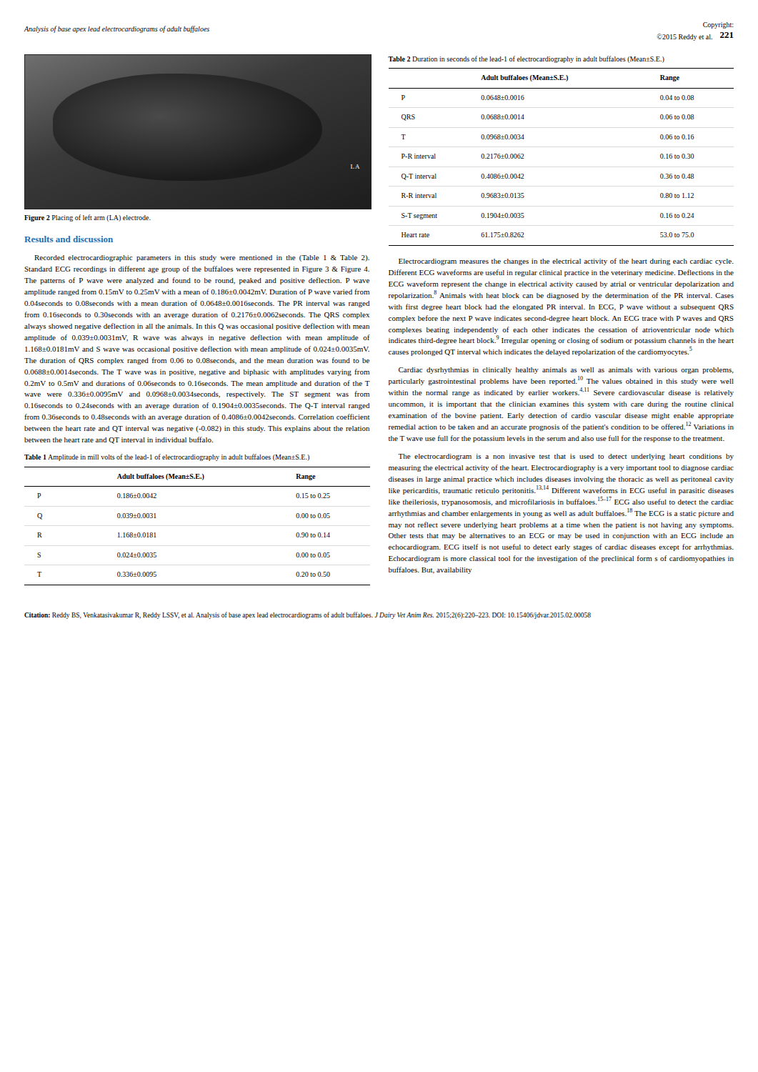Analysis of base apex lead electrocardiograms of adult buffaloes
Copyright:
©2015 Reddy et al.221
LA
Figure 2 Placing of left arm (LA) electrode.
Results and discussion
Recorded electrocardiographic parameters in this study were mentioned in the (Table 1 & Table 2). Standard ECG recordings in different age group of the buffaloes were represented in Figure 3 & Figure 4. The patterns of P wave were analyzed and found to be round, peaked and positive deflection. P wave amplitude ranged from 0.15mV to 0.25mV with a mean of 0.186±0.0042mV. Duration of P wave varied from 0.04seconds to 0.08seconds with a mean duration of 0.0648±0.0016seconds. The PR interval was ranged from 0.16seconds to 0.30seconds with an average duration of 0.2176±0.0062seconds. The QRS complex always showed negative deflection in all the animals. In this Q was occasional positive deflection with mean amplitude of 0.039±0.0031mV, R wave was always in negative deflection with mean amplitude of 1.168±0.0181mV and S wave was occasional positive deflection with mean amplitude of 0.024±0.0035mV. The duration of QRS complex ranged from 0.06 to 0.08seconds, and the mean duration was found to be 0.0688±0.0014seconds. The T wave was in positive, negative and biphasic with amplitudes varying from 0.2mV to 0.5mV and durations of 0.06seconds to 0.16seconds. The mean amplitude and duration of the T wave were 0.336±0.0095mV and 0.0968±0.0034seconds, respectively. The ST segment was from 0.16seconds to 0.24seconds with an average duration of 0.1904±0.0035seconds. The Q-T interval ranged from 0.36seconds to 0.48seconds with an average duration of 0.4086±0.0042seconds. Correlation coefficient between the heart rate and QT interval was negative (-0.082) in this study. This explains about the relation between the heart rate and QT interval in individual buffalo.
Table 1 Amplitude in mill volts of the lead-1 of electrocardiography in adult buffaloes (Mean±S.E.)
| | Adult buffaloes (Mean±S.E.) | Range |
| --- | --- | --- |
| P | 0.186±0.0042 | 0.15 to 0.25 |
| Q | 0.039±0.0031 | 0.00 to 0.05 |
| R | 1.168±0.0181 | 0.90 to 0.14 |
| S | 0.024±0.0035 | 0.00 to 0.05 |
| T | 0.336±0.0095 | 0.20 to 0.50 |
Table 2 Duration in seconds of the lead-1 of electrocardiography in adult buffaloes (Mean±S.E.)
| | Adult buffaloes (Mean±S.E.) | Range |
| --- | --- | --- |
| P | 0.0648±0.0016 | 0.04 to 0.08 |
| QRS | 0.0688±0.0014 | 0.06 to 0.08 |
| T | 0.0968±0.0034 | 0.06 to 0.16 |
| P-R interval | 0.2176±0.0062 | 0.16 to 0.30 |
| Q-T interval | 0.4086±0.0042 | 0.36 to 0.48 |
| R-R interval | 0.9683±0.0135 | 0.80 to 1.12 |
| S-T segment | 0.1904±0.0035 | 0.16 to 0.24 |
| Heart rate | 61.175±0.8262 | 53.0 to 75.0 |
Electrocardiogram measures the changes in the electrical activity of the heart during each cardiac cycle. Different ECG waveforms are useful in regular clinical practice in the veterinary medicine. Deflections in the ECG waveform represent the change in electrical activity caused by atrial or ventricular depolarization and repolarization.8 Animals with heat block can be diagnosed by the determination of the PR interval. Cases with first degree heart block had the elongated PR interval. In ECG, P wave without a subsequent QRS complex before the next P wave indicates second-degree heart block. An ECG trace with P waves and QRS complexes beating independently of each other indicates the cessation of atrioventricular node which indicates third-degree heart block.9 Irregular opening or closing of sodium or potassium channels in the heart causes prolonged QT interval which indicates the delayed repolarization of the cardiomyocytes.5
Cardiac dysrhythmias in clinically healthy animals as well as animals with various organ problems, particularly gastrointestinal problems have been reported.10 The values obtained in this study were well within the normal range as indicated by earlier workers.4,11 Severe cardiovascular disease is relatively uncommon, it is important that the clinician examines this system with care during the routine clinical examination of the bovine patient. Early detection of cardio vascular disease might enable appropriate remedial action to be taken and an accurate prognosis of the patient's condition to be offered.12 Variations in the T wave use full for the potassium levels in the serum and also use full for the response to the treatment.
The electrocardiogram is a non invasive test that is used to detect underlying heart conditions by measuring the electrical activity of the heart. Electrocardiography is a very important tool to diagnose cardiac diseases in large animal practice which includes diseases involving the thoracic as well as peritoneal cavity like pericarditis, traumatic reticulo peritonitis.13,14 Different waveforms in ECG useful in parasitic diseases like theileriosis, trypanosomosis, and microfilariosis in buffaloes.15–17 ECG also useful to detect the cardiac arrhythmias and chamber enlargements in young as well as adult buffaloes.18 The ECG is a static picture and may not reflect severe underlying heart problems at a time when the patient is not having any symptoms. Other tests that may be alternatives to an ECG or may be used in conjunction with an ECG include an echocardiogram. ECG itself is not useful to detect early stages of cardiac diseases except for arrhythmias. Echocardiogram is more classical tool for the investigation of the preclinical form s of cardiomyopathies in buffaloes. But, availability
Citation: Reddy BS, Venkatasivakumar R, Reddy LSSV, et al. Analysis of base apex lead electrocardiograms of adult buffaloes. J Dairy Vet Anim Res. 2015;2(6):220–223. DOI: 10.15406/jdvar.2015.02.00058